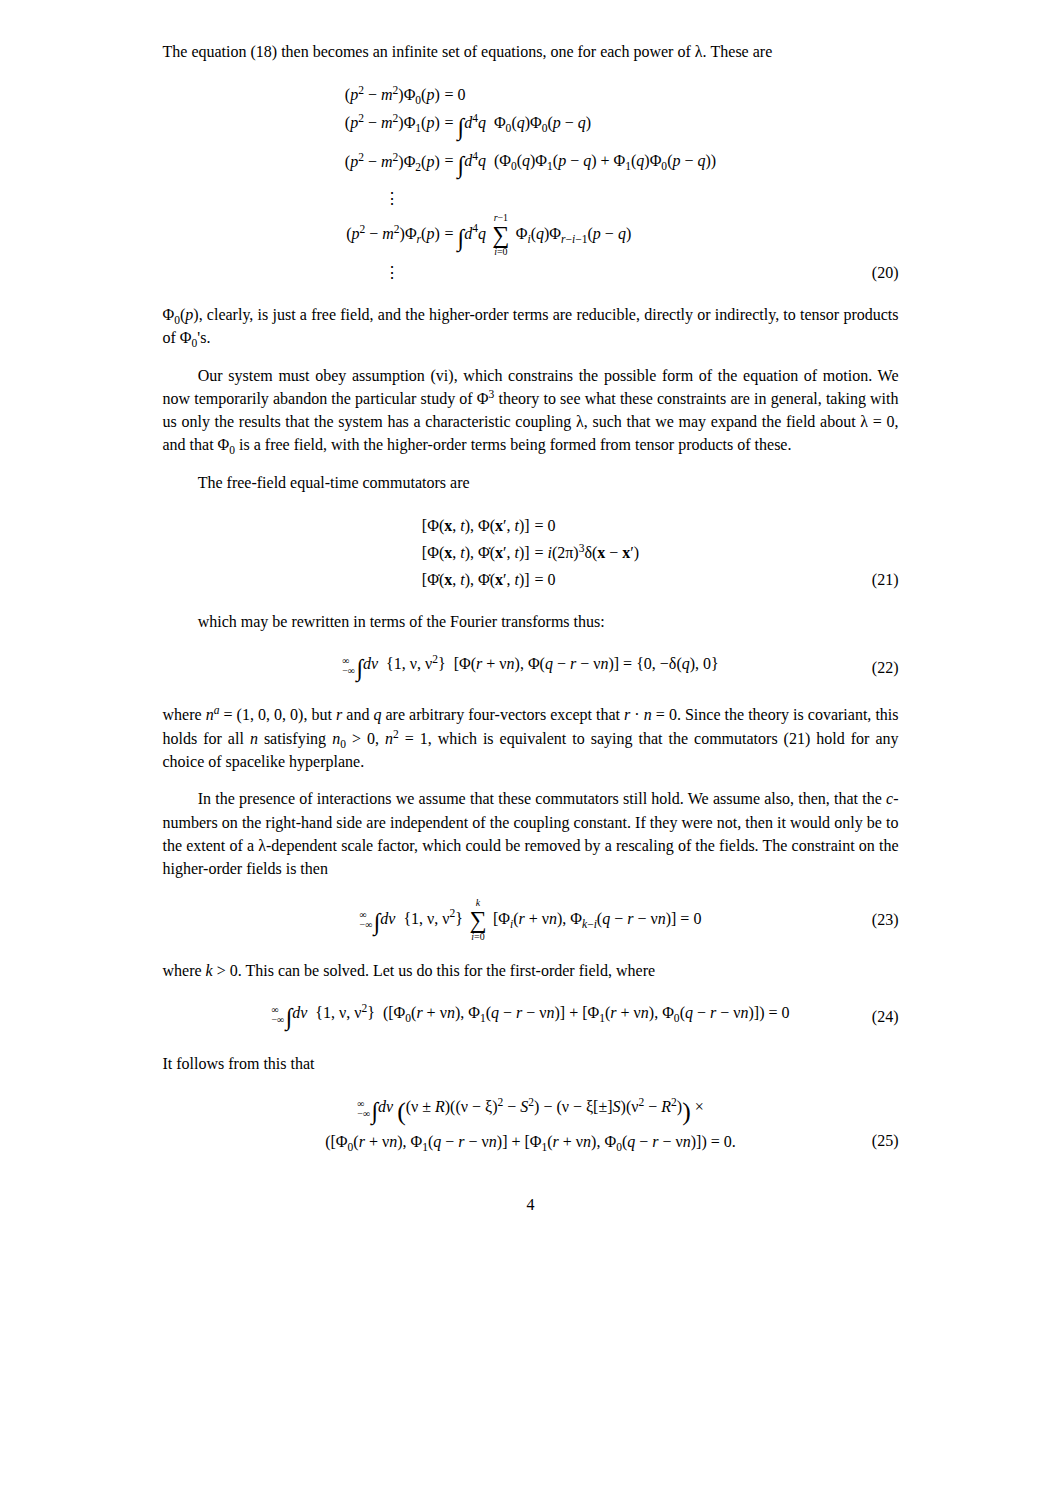The equation (18) then becomes an infinite set of equations, one for each power of λ. These are
(p2 − m2)Φ0(p) = 0
(p2 − m2)Φ1(p) = ∫d4q Φ0(q)Φ0(p − q)
(p2 − m2)Φ2(p) = ∫d4q (Φ0(q)Φ1(p − q) + Φ1(q)Φ0(p − q))
⋮
(p2 − m2)Φr(p) = ∫d4q r−1∑i=0 Φi(q)Φr−i−1(p − q)
⋮
(20)
Φ0(p), clearly, is just a free field, and the higher-order terms are reducible, directly or indirectly, to tensor products of Φ0's.
Our system must obey assumption (vi), which constrains the possible form of the equation of motion. We now temporarily abandon the particular study of Φ3 theory to see what these constraints are in general, taking with us only the results that the system has a characteristic coupling λ, such that we may expand the field about λ = 0, and that Φ0 is a free field, with the higher-order terms being formed from tensor products of these.
The free-field equal-time commutators are
[Φ(x, t), Φ(x′, t)] = 0
[Φ(x, t), Φ̇(x′, t)] = i(2π)3δ(x − x′)
[Φ̇(x, t), Φ̇(x′, t)] = 0
(21)
which may be rewritten in terms of the Fourier transforms thus:
∞
−∞∫dν {1, ν, ν2} [Φ(r + νn), Φ(q − r − νn)] = {0, −δ(q), 0} (22)
where na = (1, 0, 0, 0), but r and q are arbitrary four-vectors except that r · n = 0. Since the theory is covariant, this holds for all n satisfying n0 > 0, n2 = 1, which is equivalent to saying that the commutators (21) hold for any choice of spacelike hyperplane.
In the presence of interactions we assume that these commutators still hold. We assume also, then, that the c-numbers on the right-hand side are independent of the coupling constant. If they were not, then it would only be to the extent of a λ-dependent scale factor, which could be removed by a rescaling of the fields. The constraint on the higher-order fields is then
∞
−∞∫dν {1, ν, ν2} k∑i=0 [Φi(r + νn), Φk−i(q − r − νn)] = 0 (23)
where k > 0. This can be solved. Let us do this for the first-order field, where
∞
−∞∫dν {1, ν, ν2} ([Φ0(r + νn), Φ1(q − r − νn)] + [Φ1(r + νn), Φ0(q − r − νn)]) = 0 (24)
It follows from this that
∞
−∞∫dν ((ν ± R)((ν − ξ)2 − S2) − (ν − ξ[±]S)(ν2 − R2)) ×
([Φ0(r + νn), Φ1(q − r − νn)] + [Φ1(r + νn), Φ0(q − r − νn)]) = 0.
(25)
4